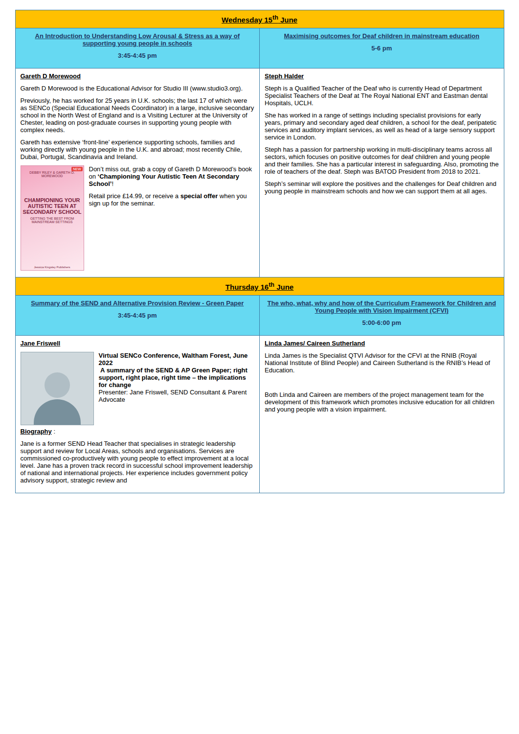| Wednesday 15 th June |
| An Introduction to Understanding Low Arousal & Stress as a way of supporting young people in schools 3:45-4:45 pm | Maximising outcomes for Deaf children in mainstream education 5-6 pm |
| Gareth D Morewood Gareth D Morewood is the Educational Advisor for Studio III (www.studio3.org). Previously, he has worked for 25 years in U.K. schools; the last 17 of which were as SENCo (Special Educational Needs Coordinator) in a large, inclusive secondary school in the North West of England and is a Visiting Lecturer at the University of Chester, leading on post-graduate courses in supporting young people with complex needs. Gareth has extensive ‘front-line’ experience supporting schools, families and working directly with young people in the U.K. and abroad; most recently Chile, Dubai, Portugal, Scandinavia and Ireland. NEW DEBBY RILEY & GARETH D. MOREWOOD CHAMPIONING YOUR AUTISTIC TEEN AT SECONDARY SCHOOL GETTING THE BEST FROM MAINSTREAM SETTINGS Jessica Kingsley Publishers Don’t miss out, grab a copy of Gareth D Morewood’s book on ‘Championing Your Autistic Teen At Secondary School’ ! Retail price £14.99, or receive a special offer when you sign up for the seminar. | Steph Halder Steph is a Qualified Teacher of the Deaf who is currently Head of Department Specialist Teachers of the Deaf at The Royal National ENT and Eastman dental Hospitals, UCLH. She has worked in a range of settings including specialist provisions for early years, primary and secondary aged deaf children, a school for the deaf, peripatetic services and auditory implant services, as well as head of a large sensory support service in London. Steph has a passion for partnership working in multi-disciplinary teams across all sectors, which focuses on positive outcomes for deaf children and young people and their families. She has a particular interest in safeguarding. Also, promoting the role of teachers of the deaf. Steph was BATOD President from 2018 to 2021. Steph’s seminar will explore the positives and the challenges for Deaf children and young people in mainstream schools and how we can support them at all ages. |
| Thursday 16 th June |
| Summary of the SEND and Alternative Provision Review - Green Paper 3:45-4:45 pm | The who, what, why and how of the Curriculum Framework for Children and Young People with Vision Impairment (CFVI) 5:00-6:00 pm |
| Jane Friswell Virtual SENCo Conference, Waltham Forest, June 2022 A summary of the SEND & AP Green Paper; right support, right place, right time – the implications for change Presenter: Jane Friswell, SEND Consultant & Parent Advocate Biography : Jane is a former SEND Head Teacher that specialises in strategic leadership support and review for Local Areas, schools and organisations. Services are commissioned co-productively with young people to effect improvement at a local level. Jane has a proven track record in successful school improvement leadership of national and international projects. Her experience includes government policy advisory support, strategic review and | Linda James/ Caireen Sutherland Linda James is the Specialist QTVI Advisor for the CFVI at the RNIB (Royal National Institute of Blind People) and Caireen Sutherland is the RNIB’s Head of Education. Both Linda and Caireen are members of the project management team for the development of this framework which promotes inclusive education for all children and young people with a vision impairment. |